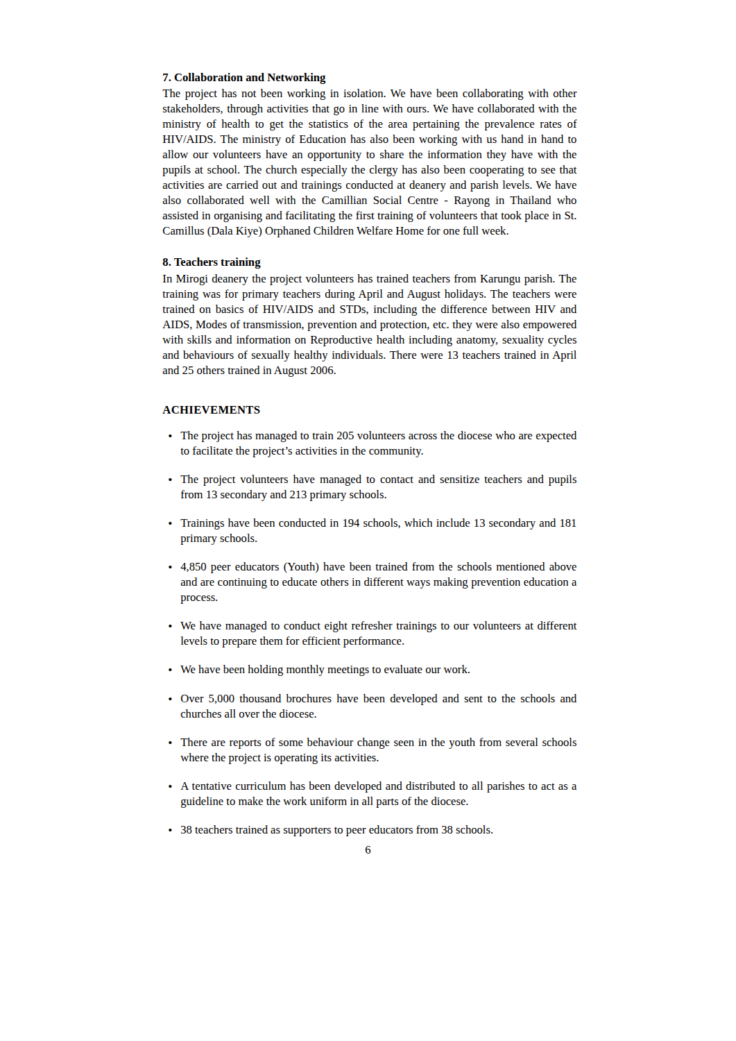7. Collaboration and Networking
The project has not been working in isolation. We have been collaborating with other stakeholders, through activities that go in line with ours. We have collaborated with the ministry of health to get the statistics of the area pertaining the prevalence rates of HIV/AIDS. The ministry of Education has also been working with us hand in hand to allow our volunteers have an opportunity to share the information they have with the pupils at school. The church especially the clergy has also been cooperating to see that activities are carried out and trainings conducted at deanery and parish levels. We have also collaborated well with the Camillian Social Centre - Rayong in Thailand who assisted in organising and facilitating the first training of volunteers that took place in St. Camillus (Dala Kiye) Orphaned Children Welfare Home for one full week.
8. Teachers training
In Mirogi deanery the project volunteers has trained teachers from Karungu parish. The training was for primary teachers during April and August holidays. The teachers were trained on basics of HIV/AIDS and STDs, including the difference between HIV and AIDS, Modes of transmission, prevention and protection, etc. they were also empowered with skills and information on Reproductive health including anatomy, sexuality cycles and behaviours of sexually healthy individuals. There were 13 teachers trained in April and 25 others trained in August 2006.
ACHIEVEMENTS
The project has managed to train 205 volunteers across the diocese who are expected to facilitate the project’s activities in the community.
The project volunteers have managed to contact and sensitize teachers and pupils from 13 secondary and 213 primary schools.
Trainings have been conducted in 194 schools, which include 13 secondary and 181 primary schools.
4,850 peer educators (Youth) have been trained from the schools mentioned above and are continuing to educate others in different ways making prevention education a process.
We have managed to conduct eight refresher trainings to our volunteers at different levels to prepare them for efficient performance.
We have been holding monthly meetings to evaluate our work.
Over 5,000 thousand brochures have been developed and sent to the schools and churches all over the diocese.
There are reports of some behaviour change seen in the youth from several schools where the project is operating its activities.
A tentative curriculum has been developed and distributed to all parishes to act as a guideline to make the work uniform in all parts of the diocese.
38 teachers trained as supporters to peer educators from 38 schools.
6